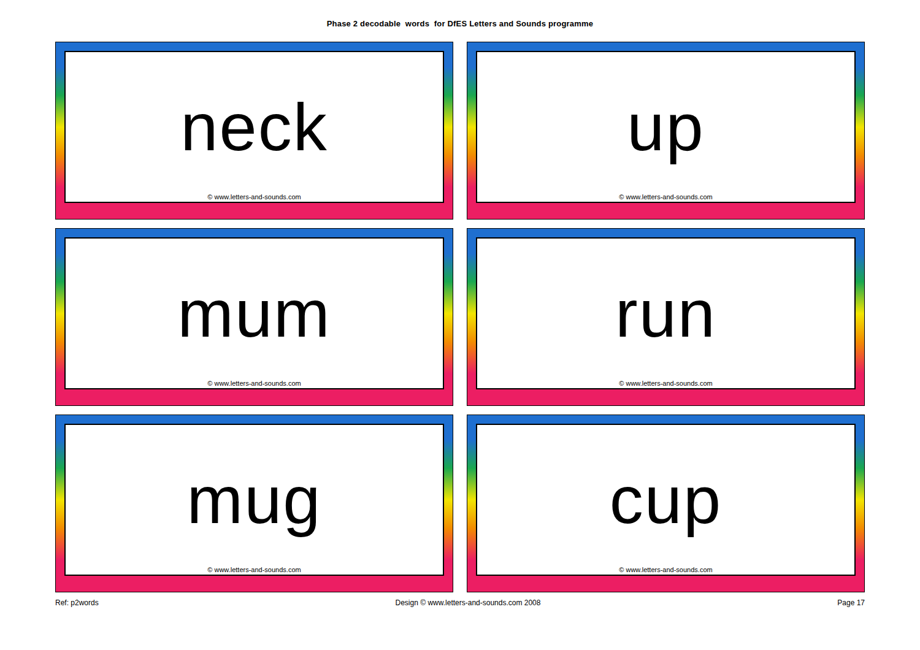Phase 2 decodable words for DfES Letters and Sounds programme
neck © www.letters-and-sounds.com
up © www.letters-and-sounds.com
mum © www.letters-and-sounds.com
run © www.letters-and-sounds.com
mug © www.letters-and-sounds.com
cup © www.letters-and-sounds.com
Ref: p2words Design © www.letters-and-sounds.com 2008 Page 17